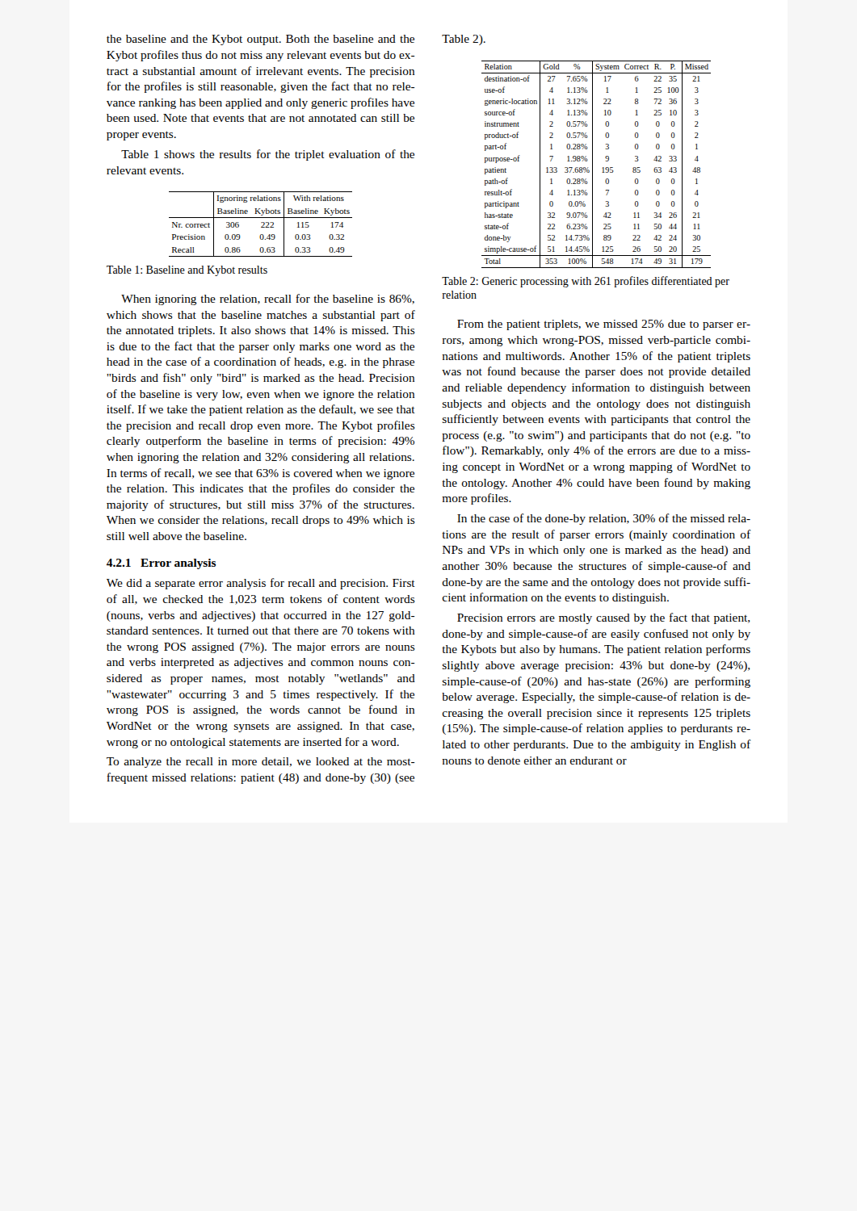the baseline and the Kybot output. Both the baseline and the Kybot profiles thus do not miss any relevant events but do extract a substantial amount of irrelevant events. The precision for the profiles is still reasonable, given the fact that no relevance ranking has been applied and only generic profiles have been used. Note that events that are not annotated can still be proper events.
Table 1 shows the results for the triplet evaluation of the relevant events.
| | Ignoring relations | With relations |
| --- | --- | --- |
| | Baseline | Kybots | Baseline | Kybots |
| Nr. correct | 306 | 222 | 115 | 174 |
| Precision | 0.09 | 0.49 | 0.03 | 0.32 |
| Recall | 0.86 | 0.63 | 0.33 | 0.49 |
Table 1: Baseline and Kybot results
When ignoring the relation, recall for the baseline is 86%, which shows that the baseline matches a substantial part of the annotated triplets. It also shows that 14% is missed. This is due to the fact that the parser only marks one word as the head in the case of a coordination of heads, e.g. in the phrase "birds and fish" only "bird" is marked as the head. Precision of the baseline is very low, even when we ignore the relation itself. If we take the patient relation as the default, we see that the precision and recall drop even more. The Kybot profiles clearly outperform the baseline in terms of precision: 49% when ignoring the relation and 32% considering all relations. In terms of recall, we see that 63% is covered when we ignore the relation. This indicates that the profiles do consider the majority of structures, but still miss 37% of the structures. When we consider the relations, recall drops to 49% which is still well above the baseline.
4.2.1 Error analysis
We did a separate error analysis for recall and precision. First of all, we checked the 1,023 term tokens of content words (nouns, verbs and adjectives) that occurred in the 127 gold-standard sentences. It turned out that there are 70 tokens with the wrong POS assigned (7%). The major errors are nouns and verbs interpreted as adjectives and common nouns considered as proper names, most notably "wetlands" and "wastewater" occurring 3 and 5 times respectively. If the wrong POS is assigned, the words cannot be found in WordNet or the wrong synsets are assigned. In that case, wrong or no ontological statements are inserted for a word.
To analyze the recall in more detail, we looked at the most-frequent missed relations: patient (48) and done-by (30) (see Table 2).
| Relation | Gold | % | System | Correct | R. | P. | Missed |
| --- | --- | --- | --- | --- | --- | --- | --- |
| destination-of | 27 | 7.65% | 17 | 6 | 22 | 35 | 21 |
| use-of | 4 | 1.13% | 1 | 1 | 25 | 100 | 3 |
| generic-location | 11 | 3.12% | 22 | 8 | 72 | 36 | 3 |
| source-of | 4 | 1.13% | 10 | 1 | 25 | 10 | 3 |
| instrument | 2 | 0.57% | 0 | 0 | 0 | 0 | 2 |
| product-of | 2 | 0.57% | 0 | 0 | 0 | 0 | 2 |
| part-of | 1 | 0.28% | 3 | 0 | 0 | 0 | 1 |
| purpose-of | 7 | 1.98% | 9 | 3 | 42 | 33 | 4 |
| patient | 133 | 37.68% | 195 | 85 | 63 | 43 | 48 |
| path-of | 1 | 0.28% | 0 | 0 | 0 | 0 | 1 |
| result-of | 4 | 1.13% | 7 | 0 | 0 | 0 | 4 |
| participant | 0 | 0.0% | 3 | 0 | 0 | 0 | 0 |
| has-state | 32 | 9.07% | 42 | 11 | 34 | 26 | 21 |
| state-of | 22 | 6.23% | 25 | 11 | 50 | 44 | 11 |
| done-by | 52 | 14.73% | 89 | 22 | 42 | 24 | 30 |
| simple-cause-of | 51 | 14.45% | 125 | 26 | 50 | 20 | 25 |
| Total | 353 | 100% | 548 | 174 | 49 | 31 | 179 |
Table 2: Generic processing with 261 profiles differentiated per relation
From the patient triplets, we missed 25% due to parser errors, among which wrong-POS, missed verb-particle combinations and multiwords. Another 15% of the patient triplets was not found because the parser does not provide detailed and reliable dependency information to distinguish between subjects and objects and the ontology does not distinguish sufficiently between events with participants that control the process (e.g. "to swim") and participants that do not (e.g. "to flow"). Remarkably, only 4% of the errors are due to a missing concept in WordNet or a wrong mapping of WordNet to the ontology. Another 4% could have been found by making more profiles.
In the case of the done-by relation, 30% of the missed relations are the result of parser errors (mainly coordination of NPs and VPs in which only one is marked as the head) and another 30% because the structures of simple-cause-of and done-by are the same and the ontology does not provide sufficient information on the events to distinguish.
Precision errors are mostly caused by the fact that patient, done-by and simple-cause-of are easily confused not only by the Kybots but also by humans. The patient relation performs slightly above average precision: 43% but done-by (24%), simple-cause-of (20%) and has-state (26%) are performing below average. Especially, the simple-cause-of relation is decreasing the overall precision since it represents 125 triplets (15%). The simple-cause-of relation applies to perdurants related to other perdurants. Due to the ambiguity in English of nouns to denote either an endurant or